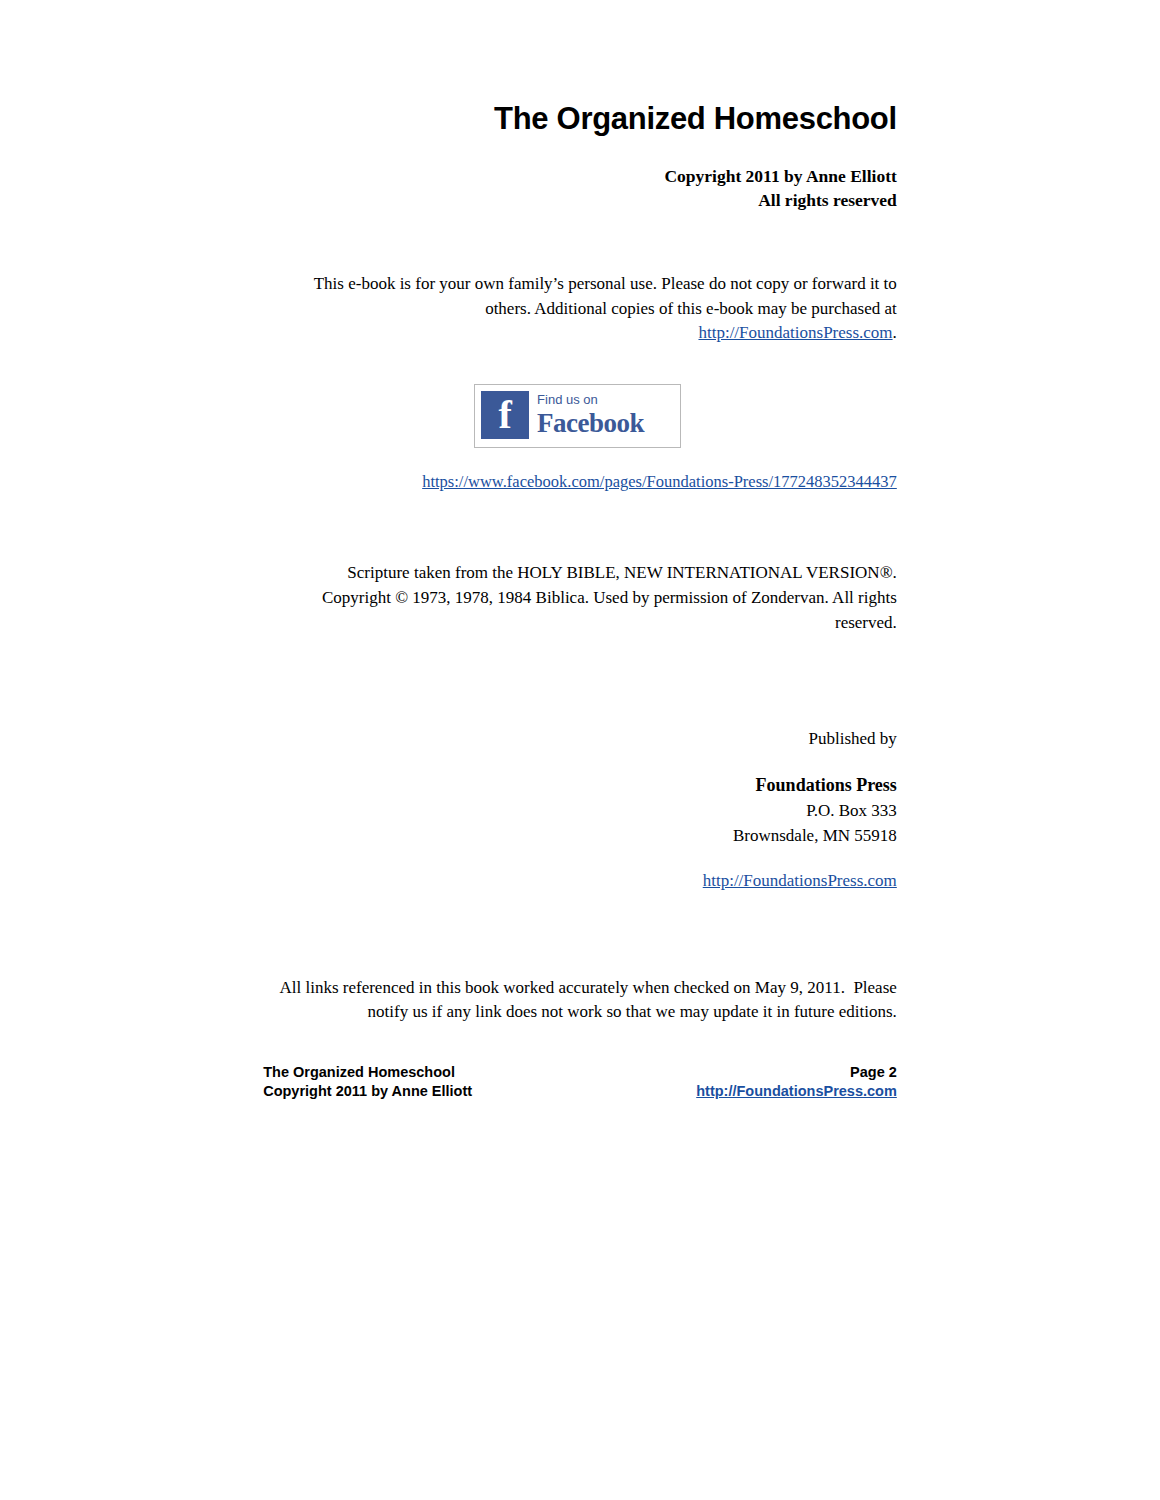The Organized Homeschool
Copyright 2011 by Anne Elliott
All rights reserved
This e-book is for your own family’s personal use. Please do not copy or forward it to others. Additional copies of this e-book may be purchased at http://FoundationsPress.com.
f Find us on Facebook
https://www.facebook.com/pages/Foundations-Press/177248352344437
Scripture taken from the HOLY BIBLE, NEW INTERNATIONAL VERSION®. Copyright © 1973, 1978, 1984 Biblica. Used by permission of Zondervan. All rights reserved.
Published by
Foundations Press
P.O. Box 333
Brownsdale, MN 55918
http://FoundationsPress.com
All links referenced in this book worked accurately when checked on May 9, 2011. Please notify us if any link does not work so that we may update it in future editions.
The Organized Homeschool
Copyright 2011 by Anne Elliott
Page 2
http://FoundationsPress.com